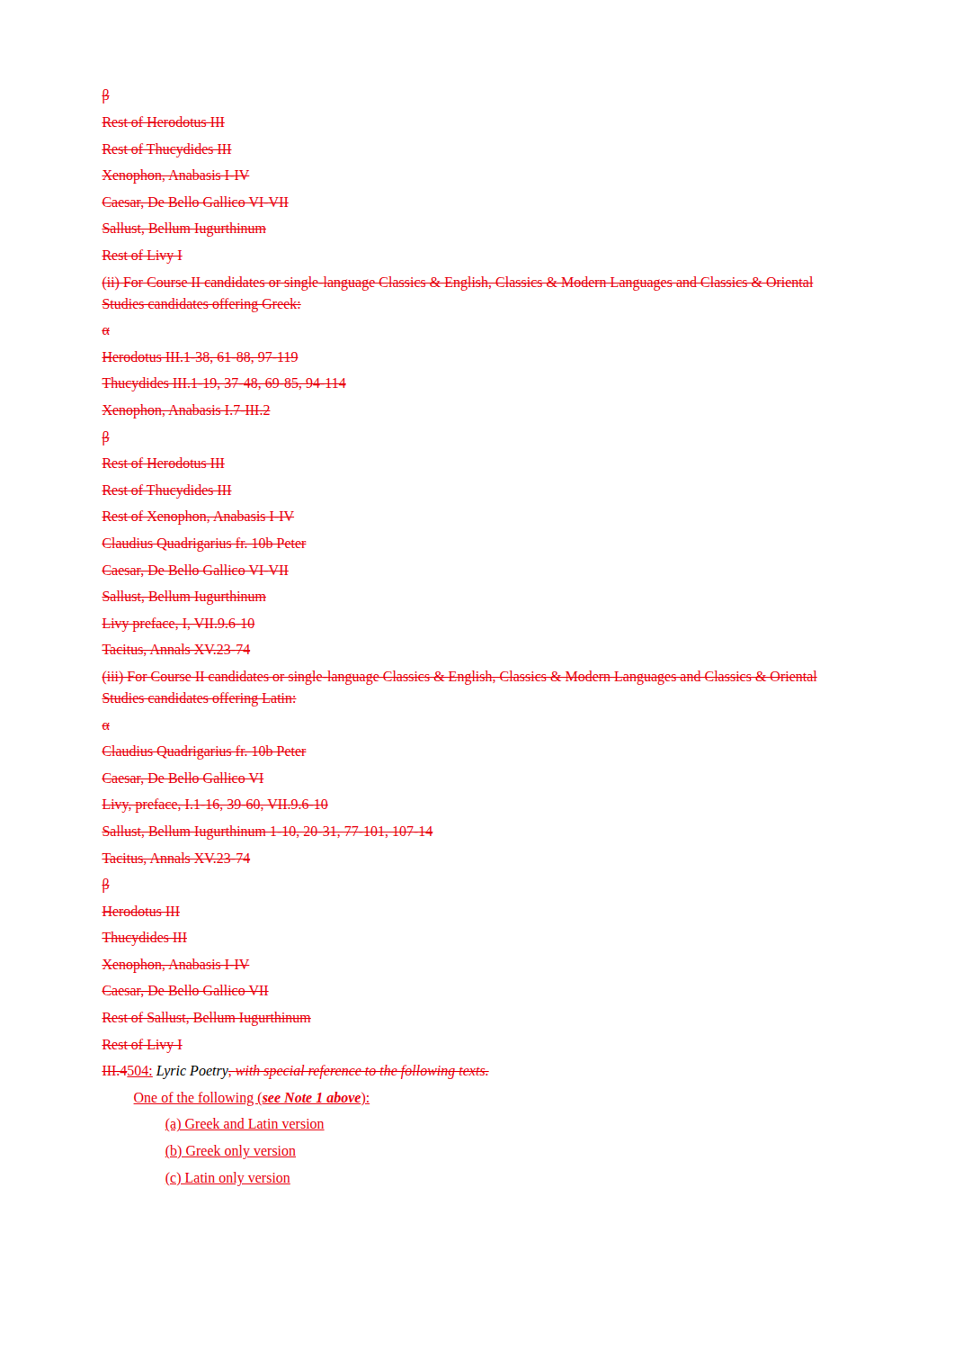β
Rest of Herodotus III
Rest of Thucydides III
Xenophon, Anabasis I-IV
Caesar, De Bello Gallico VI-VII
Sallust, Bellum Iugurthinum
Rest of Livy I
(ii) For Course II candidates or single-language Classics & English, Classics & Modern Languages and Classics & Oriental Studies candidates offering Greek:
α
Herodotus III.1-38, 61-88, 97-119
Thucydides III.1-19, 37-48, 69-85, 94-114
Xenophon, Anabasis I.7-III.2
β
Rest of Herodotus III
Rest of Thucydides III
Rest of Xenophon, Anabasis I-IV
Claudius Quadrigarius fr. 10b Peter
Caesar, De Bello Gallico VI-VII
Sallust, Bellum Iugurthinum
Livy preface, I, VII.9.6-10
Tacitus, Annals XV.23-74
(iii) For Course II candidates or single-language Classics & English, Classics & Modern Languages and Classics & Oriental Studies candidates offering Latin:
α
Claudius Quadrigarius fr. 10b Peter
Caesar, De Bello Gallico VI
Livy, preface, I.1-16, 39-60, VII.9.6-10
Sallust, Bellum Iugurthinum 1-10, 20-31, 77-101, 107-14
Tacitus, Annals XV.23-74
β
Herodotus III
Thucydides III
Xenophon, Anabasis I-IV
Caesar, De Bello Gallico VII
Rest of Sallust, Bellum Iugurthinum
Rest of Livy I
III.4504: Lyric Poetry, with special reference to the following texts.
One of the following (see Note 1 above):
(a) Greek and Latin version
(b) Greek only version
(c) Latin only version